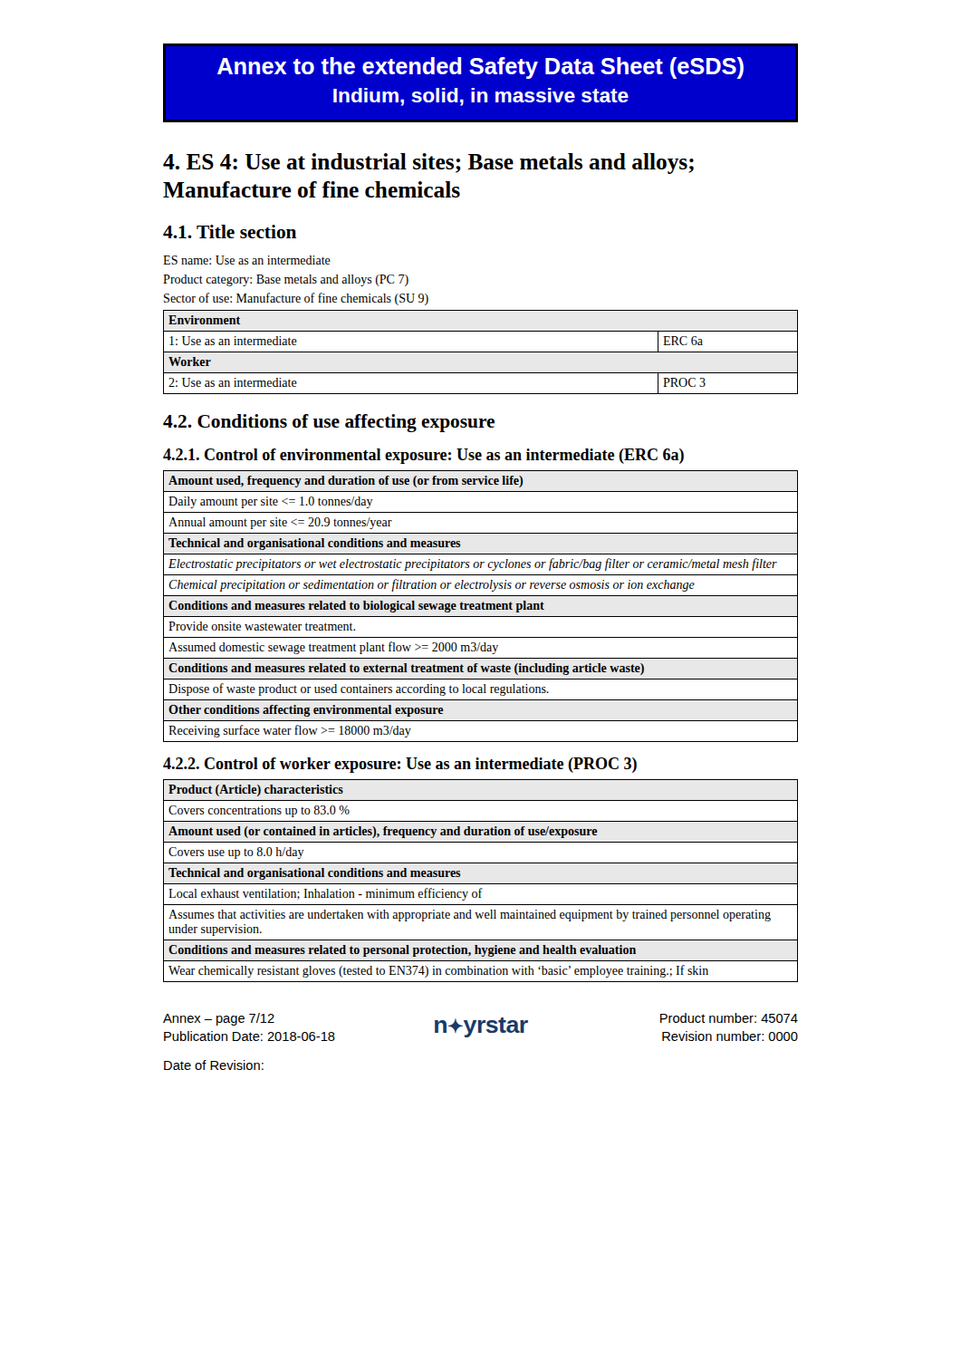Annex to the extended Safety Data Sheet (eSDS)
Indium, solid, in massive state
4. ES 4: Use at industrial sites; Base metals and alloys; Manufacture of fine chemicals
4.1. Title section
ES name: Use as an intermediate
Product category: Base metals and alloys (PC 7)
Sector of use: Manufacture of fine chemicals (SU 9)
| Environment |
| 1: Use as an intermediate | ERC 6a |
| Worker |
| 2: Use as an intermediate | PROC 3 |
4.2. Conditions of use affecting exposure
4.2.1. Control of environmental exposure: Use as an intermediate (ERC 6a)
| Amount used, frequency and duration of use (or from service life) |
| Daily amount per site <= 1.0 tonnes/day |
| Annual amount per site <= 20.9 tonnes/year |
| Technical and organisational conditions and measures |
| Electrostatic precipitators or wet electrostatic precipitators or cyclones or fabric/bag filter or ceramic/metal mesh filter |
| Chemical precipitation or sedimentation or filtration or electrolysis or reverse osmosis or ion exchange |
| Conditions and measures related to biological sewage treatment plant |
| Provide onsite wastewater treatment. |
| Assumed domestic sewage treatment plant flow >= 2000 m3/day |
| Conditions and measures related to external treatment of waste (including article waste) |
| Dispose of waste product or used containers according to local regulations. |
| Other conditions affecting environmental exposure |
| Receiving surface water flow >= 18000 m3/day |
4.2.2. Control of worker exposure: Use as an intermediate (PROC 3)
| Product (Article) characteristics |
| Covers concentrations up to 83.0 % |
| Amount used (or contained in articles), frequency and duration of use/exposure |
| Covers use up to 8.0 h/day |
| Technical and organisational conditions and measures |
| Local exhaust ventilation; Inhalation - minimum efficiency of |
| Assumes that activities are undertaken with appropriate and well maintained equipment by trained personnel operating under supervision. |
| Conditions and measures related to personal protection, hygiene and health evaluation |
| Wear chemically resistant gloves (tested to EN374) in combination with ‘basic’ employee training.; If skin |
| Annex – page 7/12 | n ✦ yrstar | Product number: 45074 |
| Publication Date: 2018-06-18 | Revision number: 0000 |
Date of Revision: